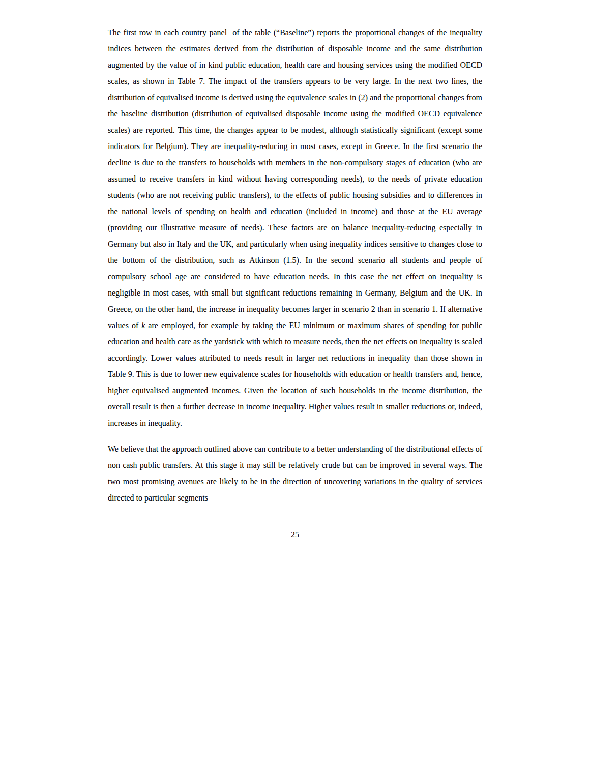The first row in each country panel of the table (“Baseline”) reports the proportional changes of the inequality indices between the estimates derived from the distribution of disposable income and the same distribution augmented by the value of in kind public education, health care and housing services using the modified OECD scales, as shown in Table 7. The impact of the transfers appears to be very large. In the next two lines, the distribution of equivalised income is derived using the equivalence scales in (2) and the proportional changes from the baseline distribution (distribution of equivalised disposable income using the modified OECD equivalence scales) are reported. This time, the changes appear to be modest, although statistically significant (except some indicators for Belgium). They are inequality-reducing in most cases, except in Greece. In the first scenario the decline is due to the transfers to households with members in the non-compulsory stages of education (who are assumed to receive transfers in kind without having corresponding needs), to the needs of private education students (who are not receiving public transfers), to the effects of public housing subsidies and to differences in the national levels of spending on health and education (included in income) and those at the EU average (providing our illustrative measure of needs). These factors are on balance inequality-reducing especially in Germany but also in Italy and the UK, and particularly when using inequality indices sensitive to changes close to the bottom of the distribution, such as Atkinson (1.5). In the second scenario all students and people of compulsory school age are considered to have education needs. In this case the net effect on inequality is negligible in most cases, with small but significant reductions remaining in Germany, Belgium and the UK. In Greece, on the other hand, the increase in inequality becomes larger in scenario 2 than in scenario 1. If alternative values of k are employed, for example by taking the EU minimum or maximum shares of spending for public education and health care as the yardstick with which to measure needs, then the net effects on inequality is scaled accordingly. Lower values attributed to needs result in larger net reductions in inequality than those shown in Table 9. This is due to lower new equivalence scales for households with education or health transfers and, hence, higher equivalised augmented incomes. Given the location of such households in the income distribution, the overall result is then a further decrease in income inequality. Higher values result in smaller reductions or, indeed, increases in inequality.
We believe that the approach outlined above can contribute to a better understanding of the distributional effects of non cash public transfers. At this stage it may still be relatively crude but can be improved in several ways. The two most promising avenues are likely to be in the direction of uncovering variations in the quality of services directed to particular segments
25